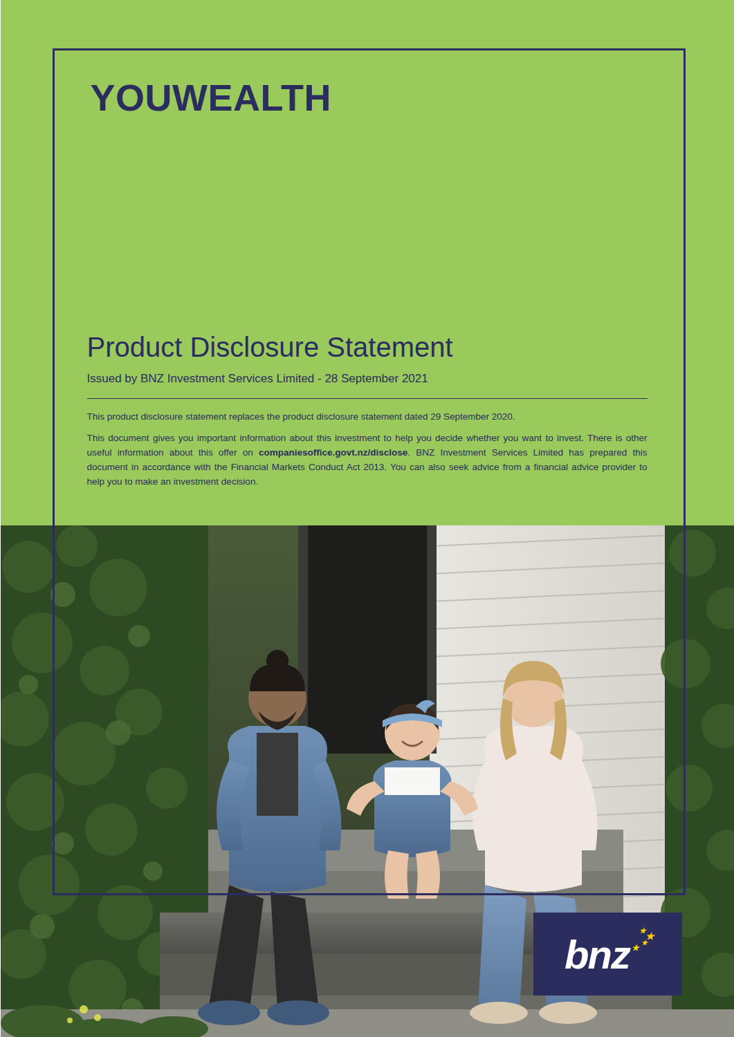YOUWEALTH
Product Disclosure Statement
Issued by BNZ Investment Services Limited - 28 September 2021
This product disclosure statement replaces the product disclosure statement dated 29 September 2020.
This document gives you important information about this investment to help you decide whether you want to invest. There is other useful information about this offer on companiesoffice.govt.nz/disclose. BNZ Investment Services Limited has prepared this document in accordance with the Financial Markets Conduct Act 2013. You can also seek advice from a financial advice provider to help you to make an investment decision.
bnz ★ ★ ★ ★